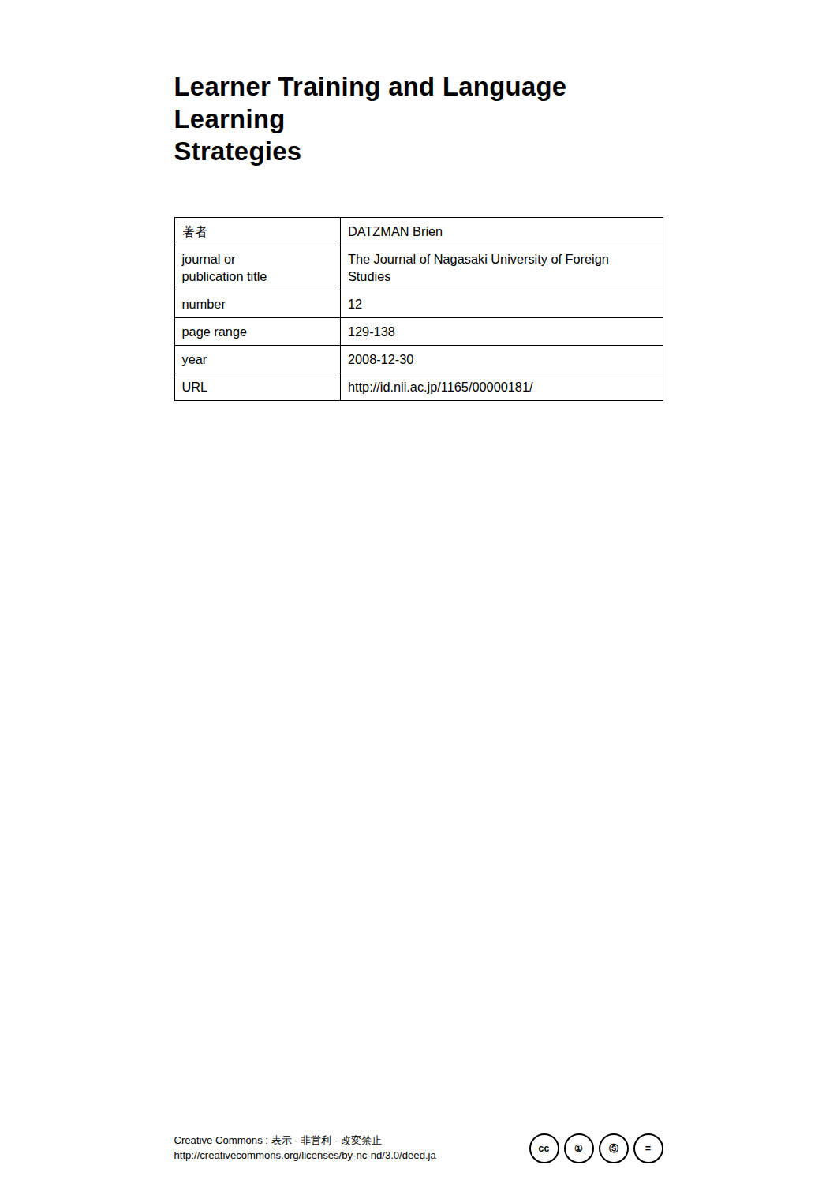Learner Training and Language Learning
Strategies
| 著者 | DATZMAN Brien |
| journal or publication title | The Journal of Nagasaki University of Foreign Studies |
| number | 12 |
| page range | 129-138 |
| year | 2008-12-30 |
| URL | http://id.nii.ac.jp/1165/00000181/ |
Creative Commons : 表示 - 非営利 - 改変禁止
http://creativecommons.org/licenses/by-nc-nd/3.0/deed.ja
cc
①
Ⓢ
=